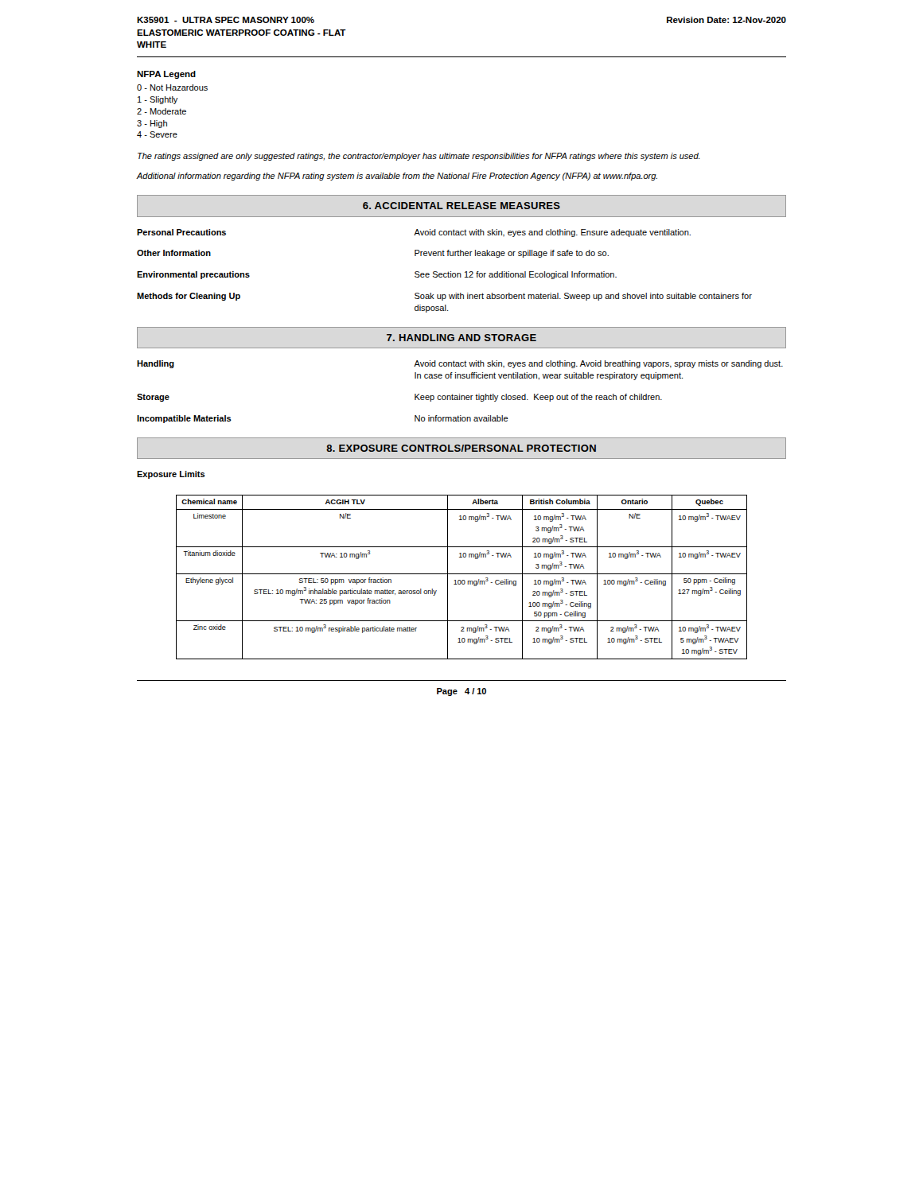K35901 - ULTRA SPEC MASONRY 100%
ELASTOMERIC WATERPROOF COATING - FLAT
WHITE
Revision Date: 12-Nov-2020
NFPA Legend
0 - Not Hazardous
1 - Slightly
2 - Moderate
3 - High
4 - Severe
The ratings assigned are only suggested ratings, the contractor/employer has ultimate responsibilities for NFPA ratings where this system is used.
Additional information regarding the NFPA rating system is available from the National Fire Protection Agency (NFPA) at www.nfpa.org.
6. ACCIDENTAL RELEASE MEASURES
Personal Precautions
Avoid contact with skin, eyes and clothing. Ensure adequate ventilation.
Other Information
Prevent further leakage or spillage if safe to do so.
Environmental precautions
See Section 12 for additional Ecological Information.
Methods for Cleaning Up
Soak up with inert absorbent material. Sweep up and shovel into suitable containers for disposal.
7. HANDLING AND STORAGE
Handling
Avoid contact with skin, eyes and clothing. Avoid breathing vapors, spray mists or sanding dust. In case of insufficient ventilation, wear suitable respiratory equipment.
Storage
Keep container tightly closed. Keep out of the reach of children.
Incompatible Materials
No information available
8. EXPOSURE CONTROLS/PERSONAL PROTECTION
Exposure Limits
| Chemical name | ACGIH TLV | Alberta | British Columbia | Ontario | Quebec |
| --- | --- | --- | --- | --- | --- |
| Limestone | N/E | 10 mg/m 3 - TWA | 10 mg/m 3 - TWA 3 mg/m 3 - TWA 20 mg/m 3 - STEL | N/E | 10 mg/m 3 - TWAEV |
| Titanium dioxide | TWA: 10 mg/m 3 | 10 mg/m 3 - TWA | 10 mg/m 3 - TWA 3 mg/m 3 - TWA | 10 mg/m 3 - TWA | 10 mg/m 3 - TWAEV |
| Ethylene glycol | STEL: 50 ppm vapor fraction STEL: 10 mg/m 3 inhalable particulate matter, aerosol only TWA: 25 ppm vapor fraction | 100 mg/m 3 - Ceiling | 10 mg/m 3 - TWA 20 mg/m 3 - STEL 100 mg/m 3 - Ceiling 50 ppm - Ceiling | 100 mg/m 3 - Ceiling | 50 ppm - Ceiling 127 mg/m 3 - Ceiling |
| Zinc oxide | STEL: 10 mg/m 3 respirable particulate matter | 2 mg/m 3 - TWA 10 mg/m 3 - STEL | 2 mg/m 3 - TWA 10 mg/m 3 - STEL | 2 mg/m 3 - TWA 10 mg/m 3 - STEL | 10 mg/m 3 - TWAEV 5 mg/m 3 - TWAEV 10 mg/m 3 - STEV |
Page 4 / 10